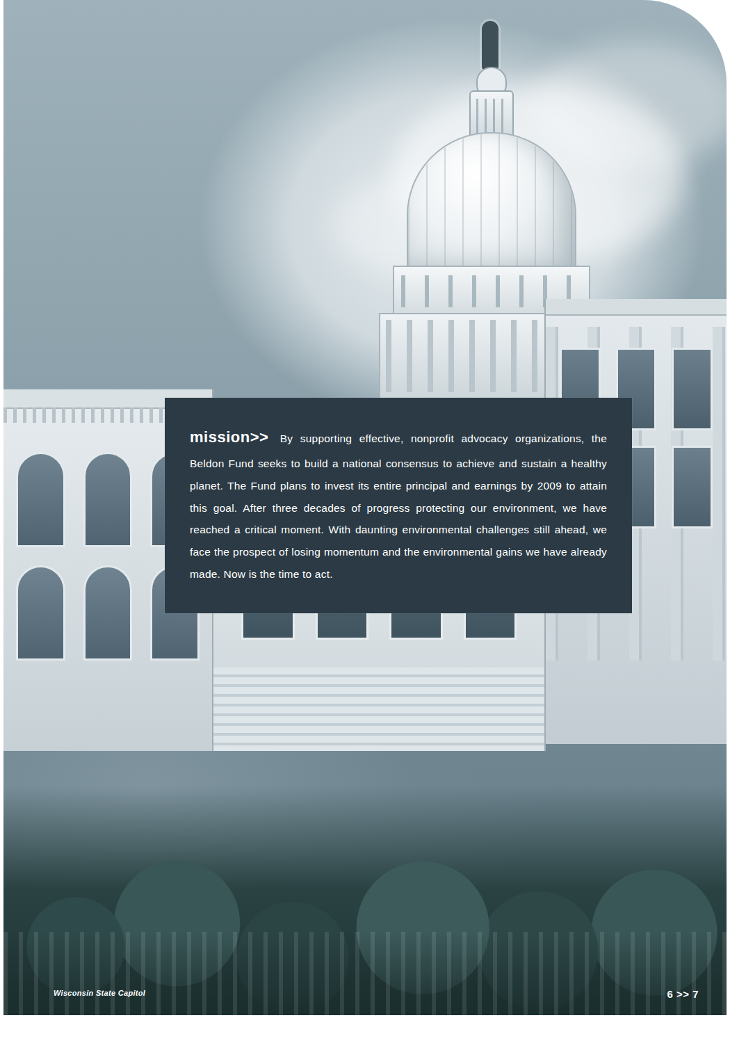mission>> By supporting effective, nonprofit advocacy organizations, the Beldon Fund seeks to build a national consensus to achieve and sustain a healthy planet. The Fund plans to invest its entire principal and earnings by 2009 to attain this goal. After three decades of progress protecting our environment, we have reached a critical moment. With daunting environmental challenges still ahead, we face the prospect of losing momentum and the environmental gains we have already made. Now is the time to act.
Wisconsin State Capitol
6 >> 7